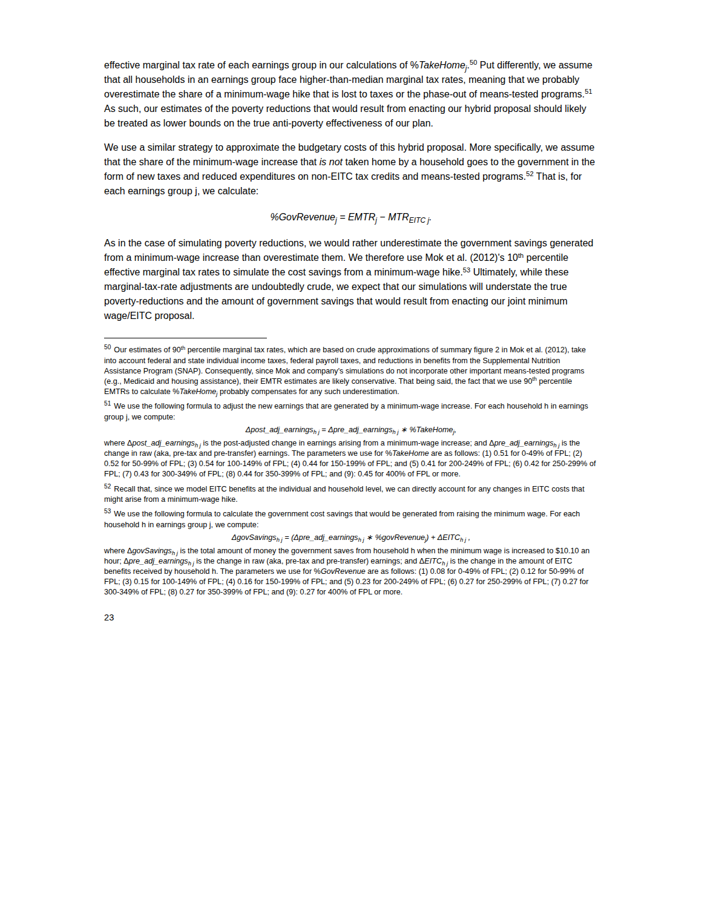effective marginal tax rate of each earnings group in our calculations of %TakeHomej.50 Put differently, we assume that all households in an earnings group face higher-than-median marginal tax rates, meaning that we probably overestimate the share of a minimum-wage hike that is lost to taxes or the phase-out of means-tested programs.51 As such, our estimates of the poverty reductions that would result from enacting our hybrid proposal should likely be treated as lower bounds on the true anti-poverty effectiveness of our plan.
We use a similar strategy to approximate the budgetary costs of this hybrid proposal. More specifically, we assume that the share of the minimum-wage increase that is not taken home by a household goes to the government in the form of new taxes and reduced expenditures on non-EITC tax credits and means-tested programs.52 That is, for each earnings group j, we calculate:
%GovRevenuej = EMTRj − MTREITC j.
As in the case of simulating poverty reductions, we would rather underestimate the government savings generated from a minimum-wage increase than overestimate them. We therefore use Mok et al. (2012)'s 10th percentile effective marginal tax rates to simulate the cost savings from a minimum-wage hike.53 Ultimately, while these marginal-tax-rate adjustments are undoubtedly crude, we expect that our simulations will understate the true poverty-reductions and the amount of government savings that would result from enacting our joint minimum wage/EITC proposal.
50 Our estimates of 90th percentile marginal tax rates, which are based on crude approximations of summary figure 2 in Mok et al. (2012), take into account federal and state individual income taxes, federal payroll taxes, and reductions in benefits from the Supplemental Nutrition Assistance Program (SNAP). Consequently, since Mok and company's simulations do not incorporate other important means-tested programs (e.g., Medicaid and housing assistance), their EMTR estimates are likely conservative. That being said, the fact that we use 90th percentile EMTRs to calculate %TakeHomej probably compensates for any such underestimation.
51 We use the following formula to adjust the new earnings that are generated by a minimum-wage increase. For each household h in earnings group j, we compute:
Δpost_adj_earningsh j = Δpre_adj_earningsh j ∗ %TakeHomej,
where Δpost_adj_earningsh j is the post-adjusted change in earnings arising from a minimum-wage increase; and Δpre_adj_earningsh j is the change in raw (aka, pre-tax and pre-transfer) earnings. The parameters we use for %TakeHome are as follows: (1) 0.51 for 0-49% of FPL; (2) 0.52 for 50-99% of FPL; (3) 0.54 for 100-149% of FPL; (4) 0.44 for 150-199% of FPL; and (5) 0.41 for 200-249% of FPL; (6) 0.42 for 250-299% of FPL; (7) 0.43 for 300-349% of FPL; (8) 0.44 for 350-399% of FPL; and (9): 0.45 for 400% of FPL or more.
52 Recall that, since we model EITC benefits at the individual and household level, we can directly account for any changes in EITC costs that might arise from a minimum-wage hike.
53 We use the following formula to calculate the government cost savings that would be generated from raising the minimum wage. For each household h in earnings group j, we compute:
ΔgovSavingsh j = (Δpre_adj_earningsh j ∗ %govRevenuej) + ΔEITCh j ,
where ΔgovSavingsh j is the total amount of money the government saves from household h when the minimum wage is increased to $10.10 an hour; Δpre_adj_earningsh j is the change in raw (aka, pre-tax and pre-transfer) earnings; and ΔEITCh j is the change in the amount of EITC benefits received by household h. The parameters we use for %GovRevenue are as follows: (1) 0.08 for 0-49% of FPL; (2) 0.12 for 50-99% of FPL; (3) 0.15 for 100-149% of FPL; (4) 0.16 for 150-199% of FPL; and (5) 0.23 for 200-249% of FPL; (6) 0.27 for 250-299% of FPL; (7) 0.27 for 300-349% of FPL; (8) 0.27 for 350-399% of FPL; and (9): 0.27 for 400% of FPL or more.
23